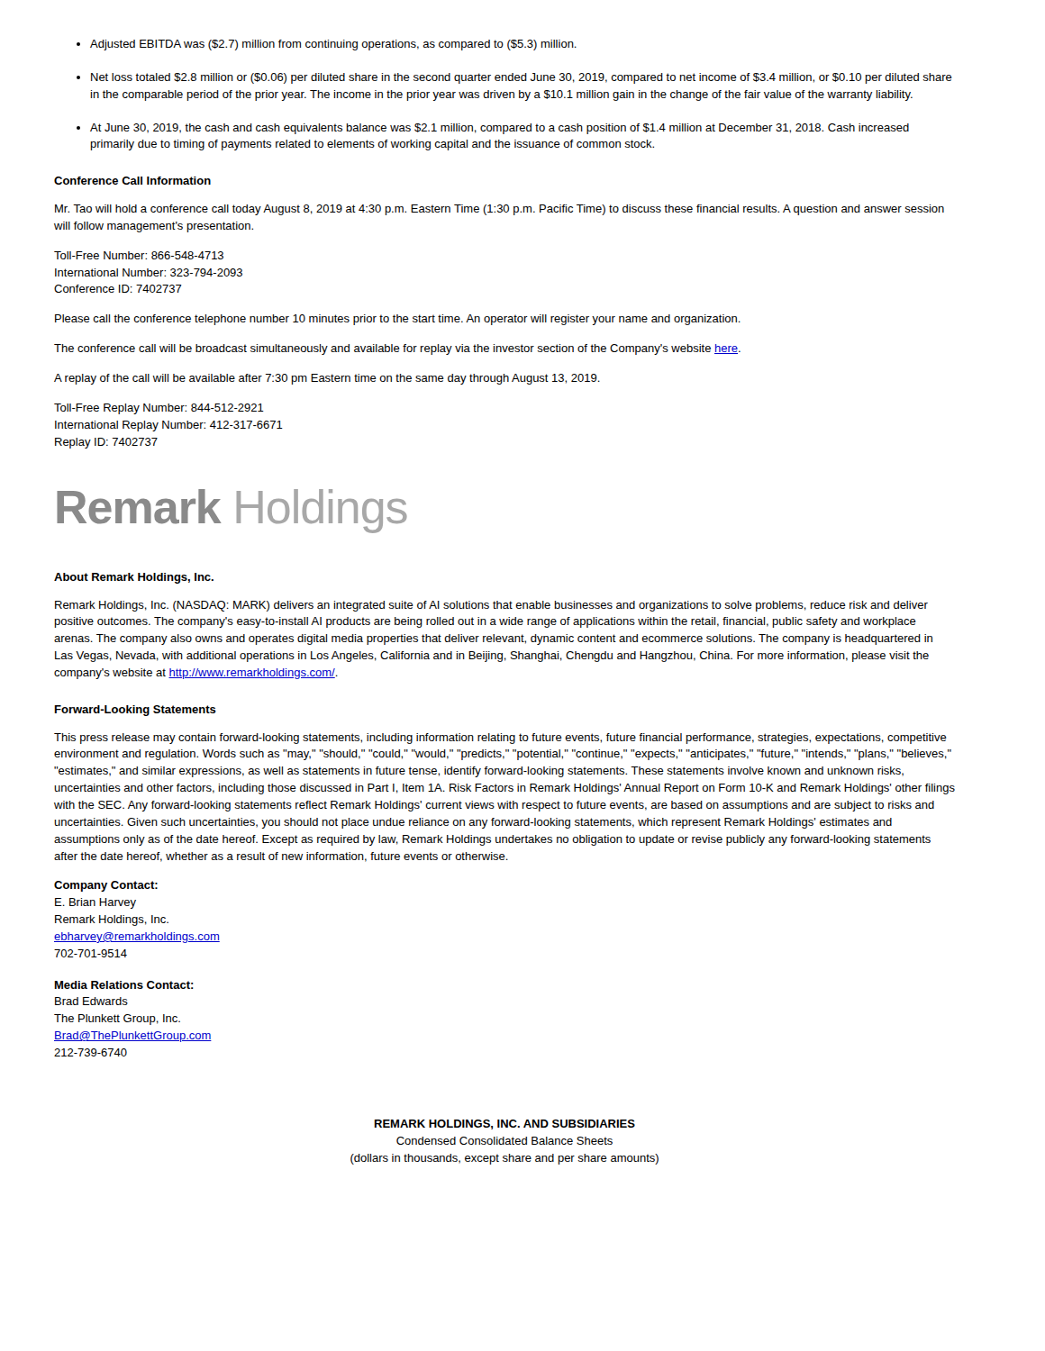Adjusted EBITDA was ($2.7) million from continuing operations, as compared to ($5.3) million.
Net loss totaled $2.8 million or ($0.06) per diluted share in the second quarter ended June 30, 2019, compared to net income of $3.4 million, or $0.10 per diluted share in the comparable period of the prior year. The income in the prior year was driven by a $10.1 million gain in the change of the fair value of the warranty liability.
At June 30, 2019, the cash and cash equivalents balance was $2.1 million, compared to a cash position of $1.4 million at December 31, 2018. Cash increased primarily due to timing of payments related to elements of working capital and the issuance of common stock.
Conference Call Information
Mr. Tao will hold a conference call today August 8, 2019 at 4:30 p.m. Eastern Time (1:30 p.m. Pacific Time) to discuss these financial results. A question and answer session will follow management's presentation.
Toll-Free Number: 866-548-4713
International Number: 323-794-2093
Conference ID: 7402737
Please call the conference telephone number 10 minutes prior to the start time. An operator will register your name and organization.
The conference call will be broadcast simultaneously and available for replay via the investor section of the Company's website here.
A replay of the call will be available after 7:30 pm Eastern time on the same day through August 13, 2019.
Toll-Free Replay Number: 844-512-2921
International Replay Number: 412-317-6671
Replay ID: 7402737
Remark Holdings
About Remark Holdings, Inc.
Remark Holdings, Inc. (NASDAQ: MARK) delivers an integrated suite of AI solutions that enable businesses and organizations to solve problems, reduce risk and deliver positive outcomes. The company's easy-to-install AI products are being rolled out in a wide range of applications within the retail, financial, public safety and workplace arenas. The company also owns and operates digital media properties that deliver relevant, dynamic content and ecommerce solutions. The company is headquartered in Las Vegas, Nevada, with additional operations in Los Angeles, California and in Beijing, Shanghai, Chengdu and Hangzhou, China. For more information, please visit the company's website at http://www.remarkholdings.com/.
Forward-Looking Statements
This press release may contain forward-looking statements, including information relating to future events, future financial performance, strategies, expectations, competitive environment and regulation. Words such as "may," "should," "could," "would," "predicts," "potential," "continue," "expects," "anticipates," "future," "intends," "plans," "believes," "estimates," and similar expressions, as well as statements in future tense, identify forward-looking statements. These statements involve known and unknown risks, uncertainties and other factors, including those discussed in Part I, Item 1A. Risk Factors in Remark Holdings' Annual Report on Form 10-K and Remark Holdings' other filings with the SEC. Any forward-looking statements reflect Remark Holdings' current views with respect to future events, are based on assumptions and are subject to risks and uncertainties. Given such uncertainties, you should not place undue reliance on any forward-looking statements, which represent Remark Holdings' estimates and assumptions only as of the date hereof. Except as required by law, Remark Holdings undertakes no obligation to update or revise publicly any forward-looking statements after the date hereof, whether as a result of new information, future events or otherwise.
Company Contact:
E. Brian Harvey
Remark Holdings, Inc.
ebharvey@remarkholdings.com
702-701-9514
Media Relations Contact:
Brad Edwards
The Plunkett Group, Inc.
Brad@ThePlunkettGroup.com
212-739-6740
REMARK HOLDINGS, INC. AND SUBSIDIARIES
Condensed Consolidated Balance Sheets
(dollars in thousands, except share and per share amounts)